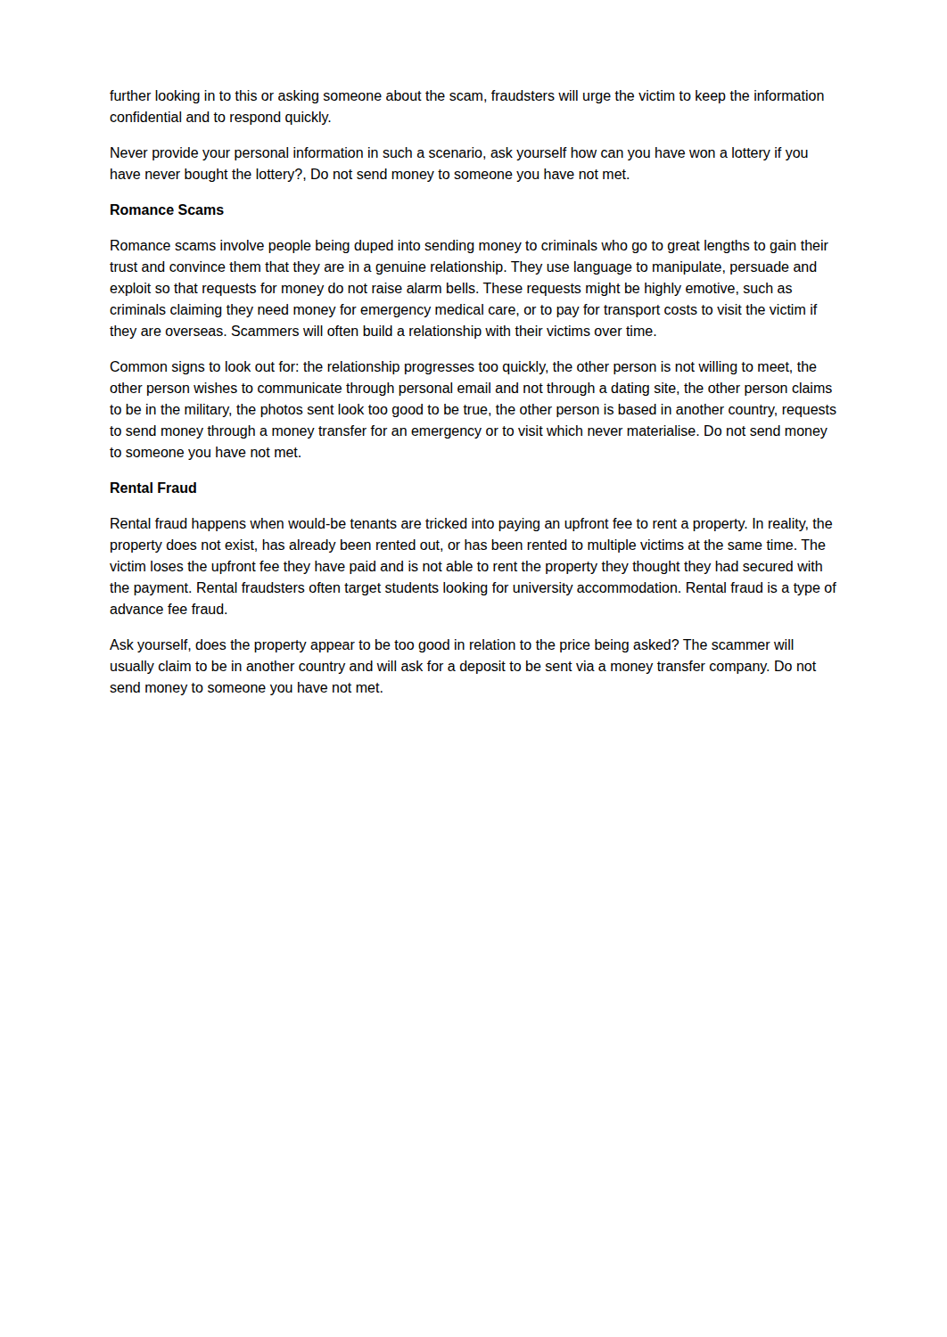further looking in to this or asking someone about the scam, fraudsters will urge the victim to keep the information confidential and to respond quickly.
Never provide your personal information in such a scenario, ask yourself how can you have won a lottery if you have never bought the lottery?, Do not send money to someone you have not met.
Romance Scams
Romance scams involve people being duped into sending money to criminals who go to great lengths to gain their trust and convince them that they are in a genuine relationship. They use language to manipulate, persuade and exploit so that requests for money do not raise alarm bells. These requests might be highly emotive, such as criminals claiming they need money for emergency medical care, or to pay for transport costs to visit the victim if they are overseas. Scammers will often build a relationship with their victims over time.
Common signs to look out for: the relationship progresses too quickly, the other person is not willing to meet, the other person wishes to communicate through personal email and not through a dating site, the other person claims to be in the military, the photos sent look too good to be true, the other person is based in another country, requests to send money through a money transfer for an emergency or to visit which never materialise. Do not send money to someone you have not met.
Rental Fraud
Rental fraud happens when would-be tenants are tricked into paying an upfront fee to rent a property. In reality, the property does not exist, has already been rented out, or has been rented to multiple victims at the same time. The victim loses the upfront fee they have paid and is not able to rent the property they thought they had secured with the payment. Rental fraudsters often target students looking for university accommodation. Rental fraud is a type of advance fee fraud.
Ask yourself, does the property appear to be too good in relation to the price being asked? The scammer will usually claim to be in another country and will ask for a deposit to be sent via a money transfer company. Do not send money to someone you have not met.